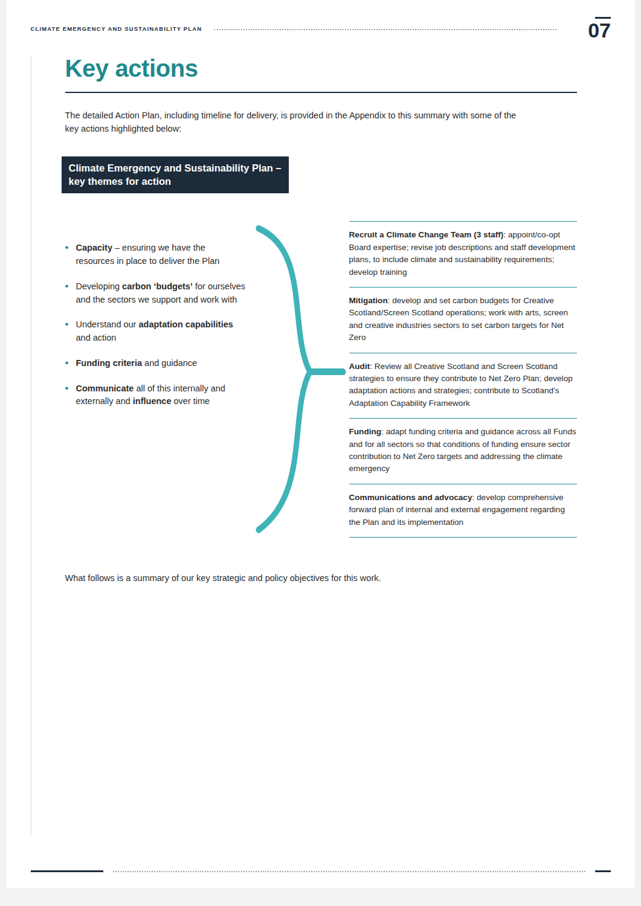Climate Emergency and Sustainability Plan
07
Key actions
The detailed Action Plan, including timeline for delivery, is provided in the Appendix to this summary with some of the key actions highlighted below:
Climate Emergency and Sustainability Plan – key themes for action
Capacity – ensuring we have the resources in place to deliver the Plan
Developing carbon ‘budgets’ for ourselves and the sectors we support and work with
Understand our adaptation capabilities and action
Funding criteria and guidance
Communicate all of this internally and externally and influence over time
Recruit a Climate Change Team (3 staff): appoint/co-opt Board expertise; revise job descriptions and staff development plans, to include climate and sustainability requirements; develop training
Mitigation: develop and set carbon budgets for Creative Scotland/Screen Scotland operations; work with arts, screen and creative industries sectors to set carbon targets for Net Zero
Audit: Review all Creative Scotland and Screen Scotland strategies to ensure they contribute to Net Zero Plan; develop adaptation actions and strategies; contribute to Scotland’s Adaptation Capability Framework
Funding: adapt funding criteria and guidance across all Funds and for all sectors so that conditions of funding ensure sector contribution to Net Zero targets and addressing the climate emergency
Communications and advocacy: develop comprehensive forward plan of internal and external engagement regarding the Plan and its implementation
What follows is a summary of our key strategic and policy objectives for this work.